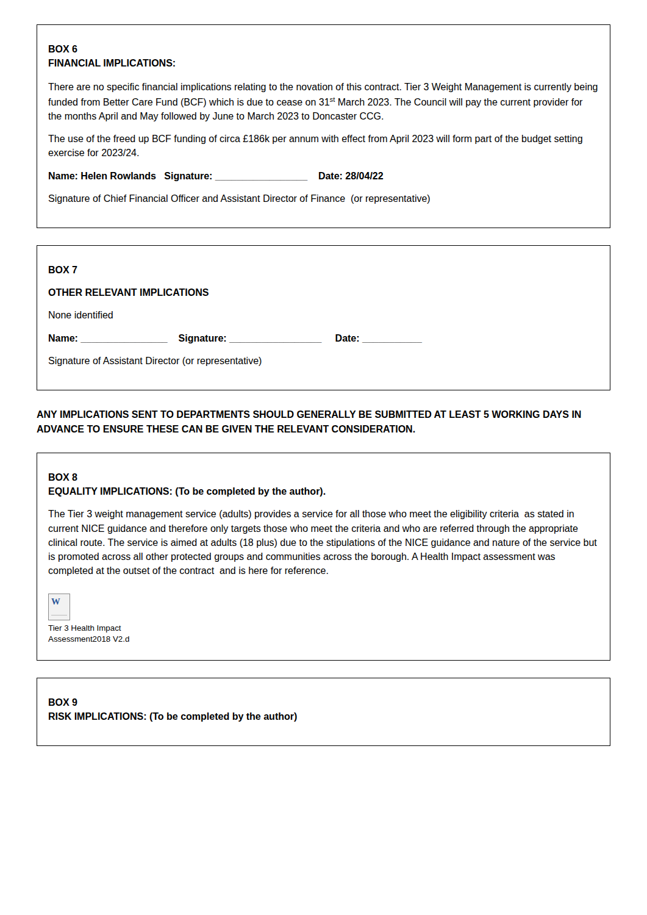BOX 6
FINANCIAL IMPLICATIONS:
There are no specific financial implications relating to the novation of this contract. Tier 3 Weight Management is currently being funded from Better Care Fund (BCF) which is due to cease on 31st March 2023. The Council will pay the current provider for the months April and May followed by June to March 2023 to Doncaster CCG.
The use of the freed up BCF funding of circa £186k per annum with effect from April 2023 will form part of the budget setting exercise for 2023/24.
Name: Helen Rowlands Signature: _________________ Date: 28/04/22
Signature of Chief Financial Officer and Assistant Director of Finance (or representative)
BOX 7
OTHER RELEVANT IMPLICATIONS
None identified
Name: ________________ Signature: _________________ Date: ___________
Signature of Assistant Director (or representative)
ANY IMPLICATIONS SENT TO DEPARTMENTS SHOULD GENERALLY BE SUBMITTED AT LEAST 5 WORKING DAYS IN ADVANCE TO ENSURE THESE CAN BE GIVEN THE RELEVANT CONSIDERATION.
BOX 8
EQUALITY IMPLICATIONS: (To be completed by the author).
The Tier 3 weight management service (adults) provides a service for all those who meet the eligibility criteria as stated in current NICE guidance and therefore only targets those who meet the criteria and who are referred through the appropriate clinical route. The service is aimed at adults (18 plus) due to the stipulations of the NICE guidance and nature of the service but is promoted across all other protected groups and communities across the borough. A Health Impact assessment was completed at the outset of the contract and is here for reference.
Tier 3 Health Impact
Assessment2018 V2.d
BOX 9
RISK IMPLICATIONS: (To be completed by the author)